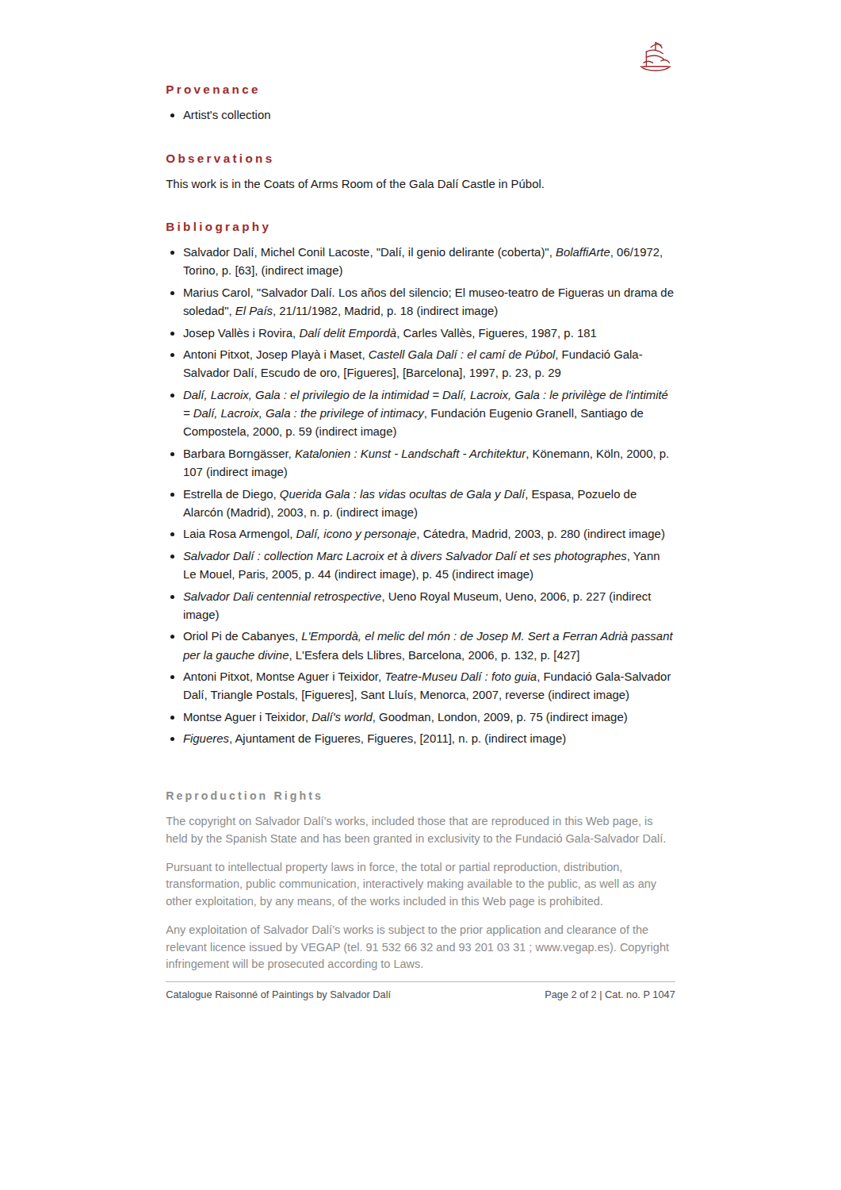Provenance
Artist's collection
Observations
This work is in the Coats of Arms Room of the Gala Dalí Castle in Púbol.
Bibliography
Salvador Dalí, Michel Conil Lacoste, "Dalí, il genio delirante (coberta)", BolaffiArte, 06/1972, Torino, p. [63], (indirect image)
Marius Carol, "Salvador Dalí. Los años del silencio; El museo-teatro de Figueras un drama de soledad", El País, 21/11/1982, Madrid, p. 18 (indirect image)
Josep Vallès i Rovira, Dalí delit Empordà, Carles Vallès, Figueres, 1987, p. 181
Antoni Pitxot, Josep Playà i Maset, Castell Gala Dalí : el camí de Púbol, Fundació Gala-Salvador Dalí, Escudo de oro, [Figueres], [Barcelona], 1997, p. 23, p. 29
Dalí, Lacroix, Gala : el privilegio de la intimidad = Dalí, Lacroix, Gala : le privilège de l'intimité = Dalí, Lacroix, Gala : the privilege of intimacy, Fundación Eugenio Granell, Santiago de Compostela, 2000, p. 59 (indirect image)
Barbara Borngässer, Katalonien : Kunst - Landschaft - Architektur, Könemann, Köln, 2000, p. 107 (indirect image)
Estrella de Diego, Querida Gala : las vidas ocultas de Gala y Dalí, Espasa, Pozuelo de Alarcón (Madrid), 2003, n. p. (indirect image)
Laia Rosa Armengol, Dalí, icono y personaje, Cátedra, Madrid, 2003, p. 280 (indirect image)
Salvador Dalí : collection Marc Lacroix et à divers Salvador Dalí et ses photographes, Yann Le Mouel, Paris, 2005, p. 44 (indirect image), p. 45 (indirect image)
Salvador Dali centennial retrospective, Ueno Royal Museum, Ueno, 2006, p. 227 (indirect image)
Oriol Pi de Cabanyes, L'Empordà, el melic del món : de Josep M. Sert a Ferran Adrià passant per la gauche divine, L'Esfera dels Llibres, Barcelona, 2006, p. 132, p. [427]
Antoni Pitxot, Montse Aguer i Teixidor, Teatre-Museu Dalí : foto guia, Fundació Gala-Salvador Dalí, Triangle Postals, [Figueres], Sant Lluís, Menorca, 2007, reverse (indirect image)
Montse Aguer i Teixidor, Dalí's world, Goodman, London, 2009, p. 75 (indirect image)
Figueres, Ajuntament de Figueres, Figueres, [2011], n. p. (indirect image)
Reproduction Rights
The copyright on Salvador Dalí’s works, included those that are reproduced in this Web page, is held by the Spanish State and has been granted in exclusivity to the Fundació Gala-Salvador Dalí.
Pursuant to intellectual property laws in force, the total or partial reproduction, distribution, transformation, public communication, interactively making available to the public, as well as any other exploitation, by any means, of the works included in this Web page is prohibited.
Any exploitation of Salvador Dalí’s works is subject to the prior application and clearance of the relevant licence issued by VEGAP (tel. 91 532 66 32 and 93 201 03 31 ; www.vegap.es). Copyright infringement will be prosecuted according to Laws.
Catalogue Raisonné of Paintings by Salvador Dalí Page 2 of 2 | Cat. no. P 1047